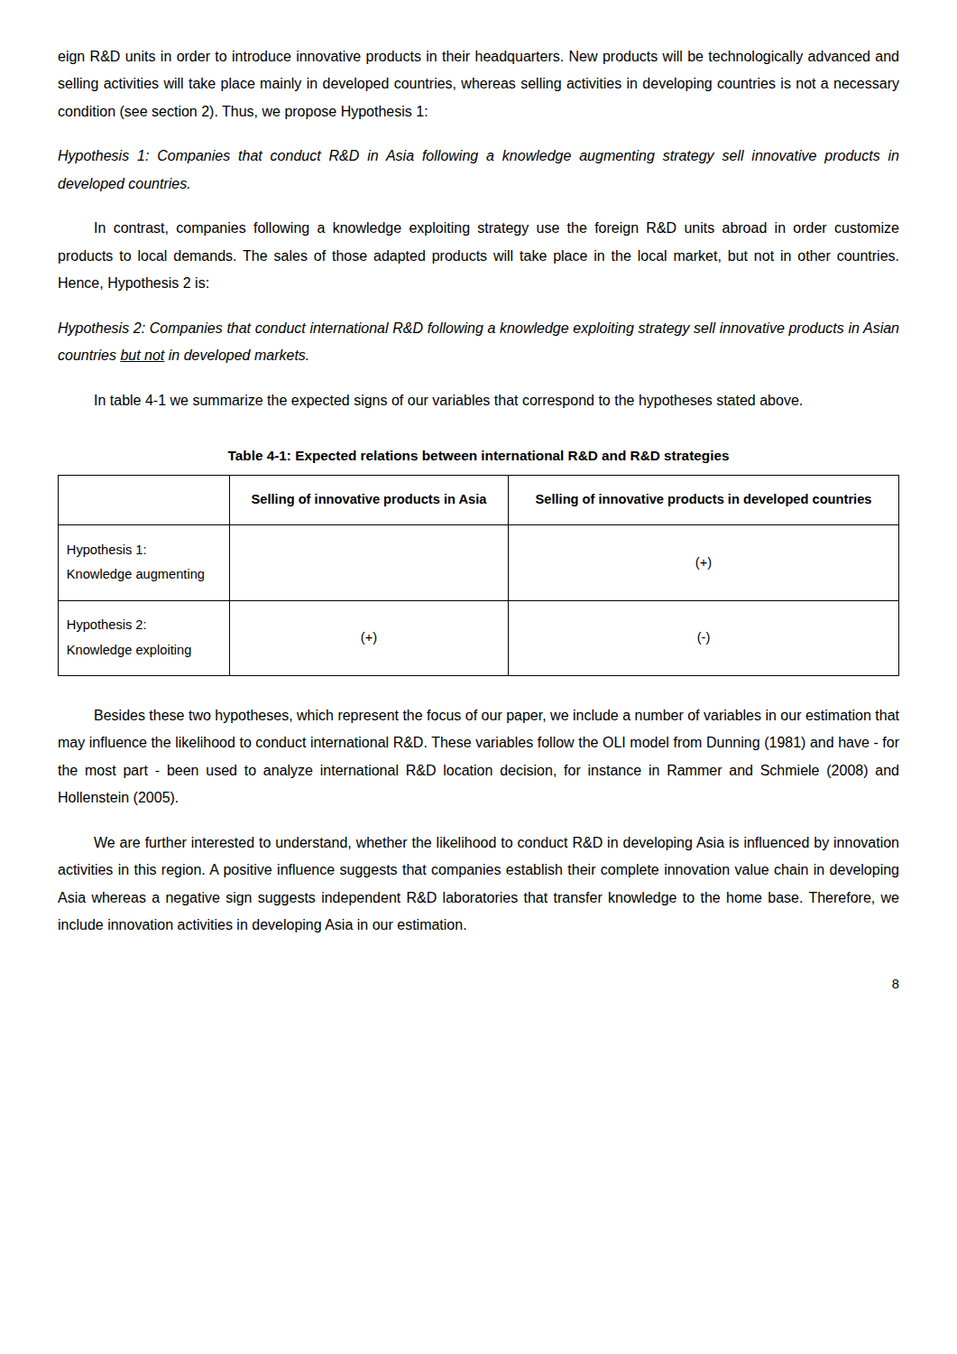eign R&D units in order to introduce innovative products in their headquarters. New products will be technologically advanced and selling activities will take place mainly in developed countries, whereas selling activities in developing countries is not a necessary condition (see section 2). Thus, we propose Hypothesis 1:
Hypothesis 1: Companies that conduct R&D in Asia following a knowledge augmenting strategy sell innovative products in developed countries.
In contrast, companies following a knowledge exploiting strategy use the foreign R&D units abroad in order customize products to local demands. The sales of those adapted products will take place in the local market, but not in other countries. Hence, Hypothesis 2 is:
Hypothesis 2: Companies that conduct international R&D following a knowledge exploiting strategy sell innovative products in Asian countries but not in developed markets.
In table 4-1 we summarize the expected signs of our variables that correspond to the hypotheses stated above.
Table 4-1: Expected relations between international R&D and R&D strategies
| | Selling of innovative products in Asia | Selling of innovative products in developed countries |
| --- | --- | --- |
| Hypothesis 1: Knowledge augmenting | | (+) |
| Hypothesis 2: Knowledge exploiting | (+) | (-) |
Besides these two hypotheses, which represent the focus of our paper, we include a number of variables in our estimation that may influence the likelihood to conduct international R&D. These variables follow the OLI model from Dunning (1981) and have - for the most part - been used to analyze international R&D location decision, for instance in Rammer and Schmiele (2008) and Hollenstein (2005).
We are further interested to understand, whether the likelihood to conduct R&D in developing Asia is influenced by innovation activities in this region. A positive influence suggests that companies establish their complete innovation value chain in developing Asia whereas a negative sign suggests independent R&D laboratories that transfer knowledge to the home base. Therefore, we include innovation activities in developing Asia in our estimation.
8